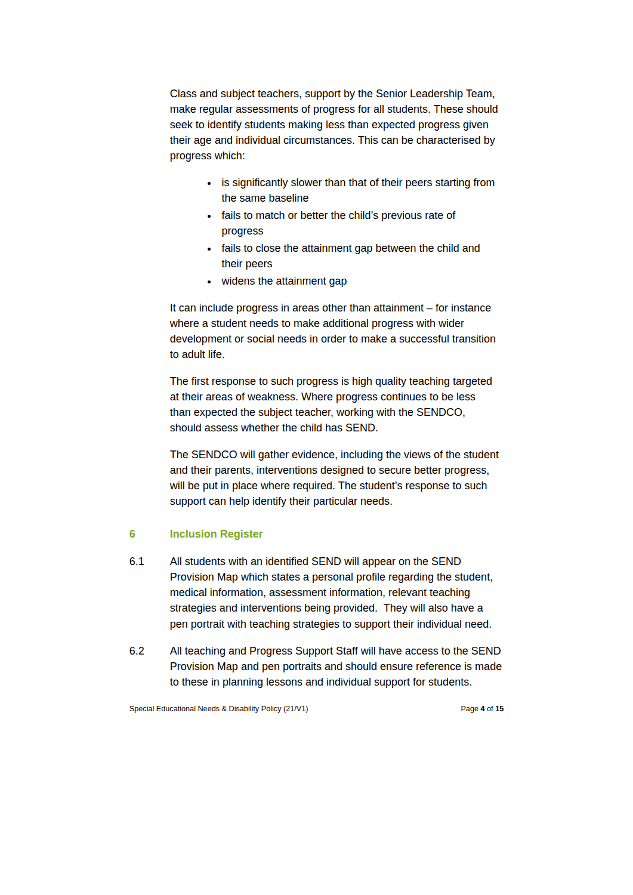Class and subject teachers, support by the Senior Leadership Team, make regular assessments of progress for all students. These should seek to identify students making less than expected progress given their age and individual circumstances. This can be characterised by progress which:
is significantly slower than that of their peers starting from the same baseline
fails to match or better the child’s previous rate of progress
fails to close the attainment gap between the child and their peers
widens the attainment gap
It can include progress in areas other than attainment – for instance where a student needs to make additional progress with wider development or social needs in order to make a successful transition to adult life.
The first response to such progress is high quality teaching targeted at their areas of weakness. Where progress continues to be less than expected the subject teacher, working with the SENDCO, should assess whether the child has SEND.
The SENDCO will gather evidence, including the views of the student and their parents, interventions designed to secure better progress, will be put in place where required. The student’s response to such support can help identify their particular needs.
6 Inclusion Register
6.1 All students with an identified SEND will appear on the SEND Provision Map which states a personal profile regarding the student, medical information, assessment information, relevant teaching strategies and interventions being provided. They will also have a pen portrait with teaching strategies to support their individual need.
6.2 All teaching and Progress Support Staff will have access to the SEND Provision Map and pen portraits and should ensure reference is made to these in planning lessons and individual support for students.
Special Educational Needs & Disability Policy (21/V1) Page 4 of 15